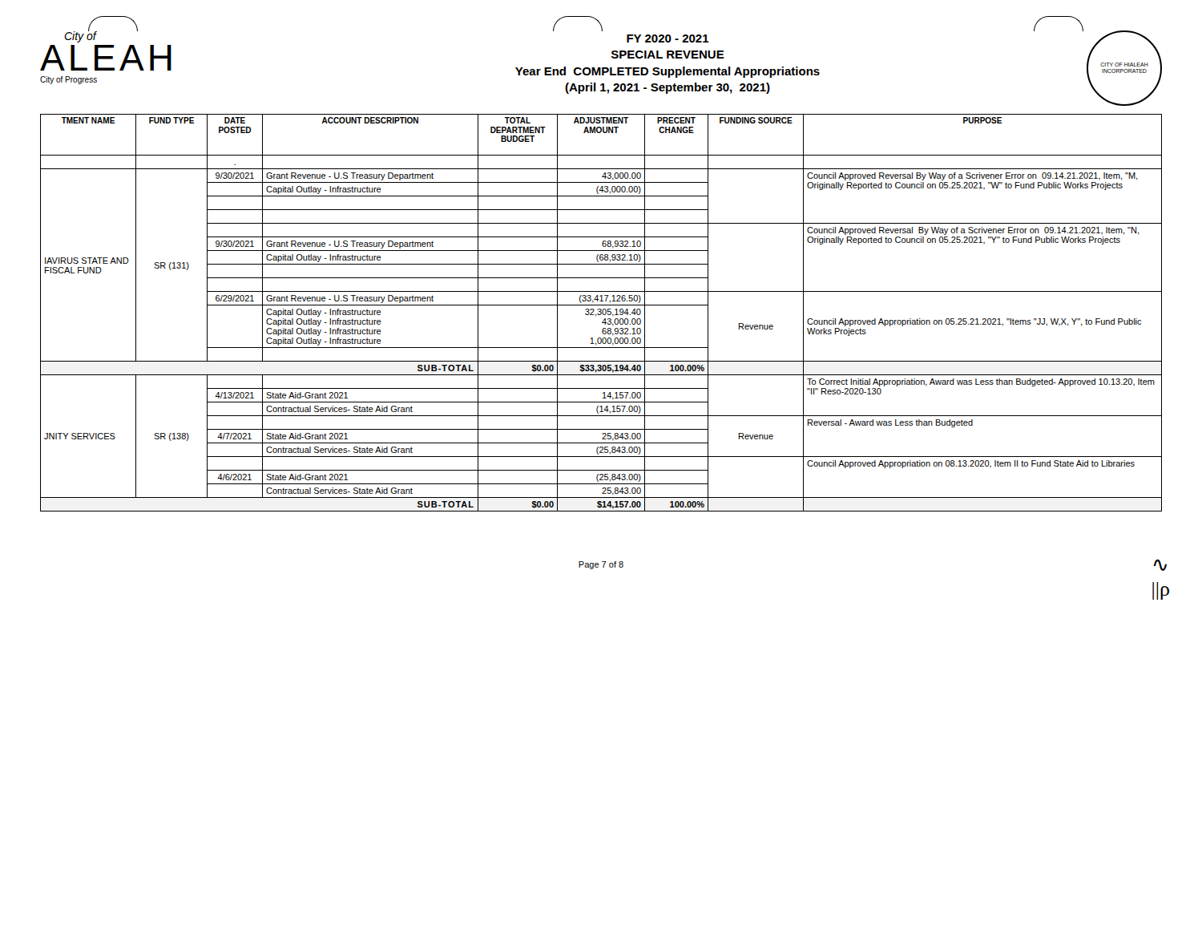City of
ALEAH
City of Progress
FY 2020 - 2021
SPECIAL REVENUE
Year End COMPLETED Supplemental Appropriations
(April 1, 2021 - September 30, 2021)
CITY OF HIALEAH
INCORPORATED
| TMENT NAME | FUND TYPE | DATE POSTED | ACCOUNT DESCRIPTION | TOTAL DEPARTMENT BUDGET | ADJUSTMENT AMOUNT | PRECENT CHANGE | FUNDING SOURCE | PURPOSE |
| --- | --- | --- | --- | --- | --- | --- | --- | --- |
| | | . | | | | | | |
| IAVIRUS STATE AND FISCAL FUND | SR (131) | 9/30/2021 | Grant Revenue - U.S Treasury Department | | 43,000.00 | | | Council Approved Reversal By Way of a Scrivener Error on 09.14.21.2021, Item, "M, Originally Reported to Council on 05.25.2021, "W" to Fund Public Works Projects |
| | Capital Outlay - Infrastructure | | (43,000.00) | |
| | | | | | | Council Approved Reversal By Way of a Scrivener Error on 09.14.21.2021, Item, "N, Originally Reported to Council on 05.25.2021, "Y" to Fund Public Works Projects |
| 9/30/2021 | Grant Revenue - U.S Treasury Department | | 68,932.10 | |
| | Capital Outlay - Infrastructure | | (68,932.10) | |
| 6/29/2021 | Grant Revenue - U.S Treasury Department | | (33,417,126.50) | | Revenue | Council Approved Appropriation on 05.25.21.2021, "Items "JJ, W,X, Y", to Fund Public Works Projects |
| | Capital Outlay - Infrastructure Capital Outlay - Infrastructure Capital Outlay - Infrastructure Capital Outlay - Infrastructure | | 32,305,194.40 43,000.00 68,932.10 1,000,000.00 | |
| SUB-TOTAL | $0.00 | $33,305,194.40 | 100.00% | | |
| JNITY SERVICES | SR (138) | | | | | | | To Correct Initial Appropriation, Award was Less than Budgeted- Approved 10.13.20, Item "II" Reso-2020-130 |
| 4/13/2021 | State Aid-Grant 2021 | | 14,157.00 | |
| | Contractual Services- State Aid Grant | | (14,157.00) | |
| | | | | | Revenue | Reversal - Award was Less than Budgeted |
| 4/7/2021 | State Aid-Grant 2021 | | 25,843.00 | |
| | Contractual Services- State Aid Grant | | (25,843.00) | |
| | | | | | | Council Approved Appropriation on 08.13.2020, Item II to Fund State Aid to Libraries |
| 4/6/2021 | State Aid-Grant 2021 | | (25,843.00) | |
| | Contractual Services- State Aid Grant | | 25,843.00 | |
| SUB-TOTAL | $0.00 | $14,157.00 | 100.00% | | |
Page 7 of 8
∿
||ρ